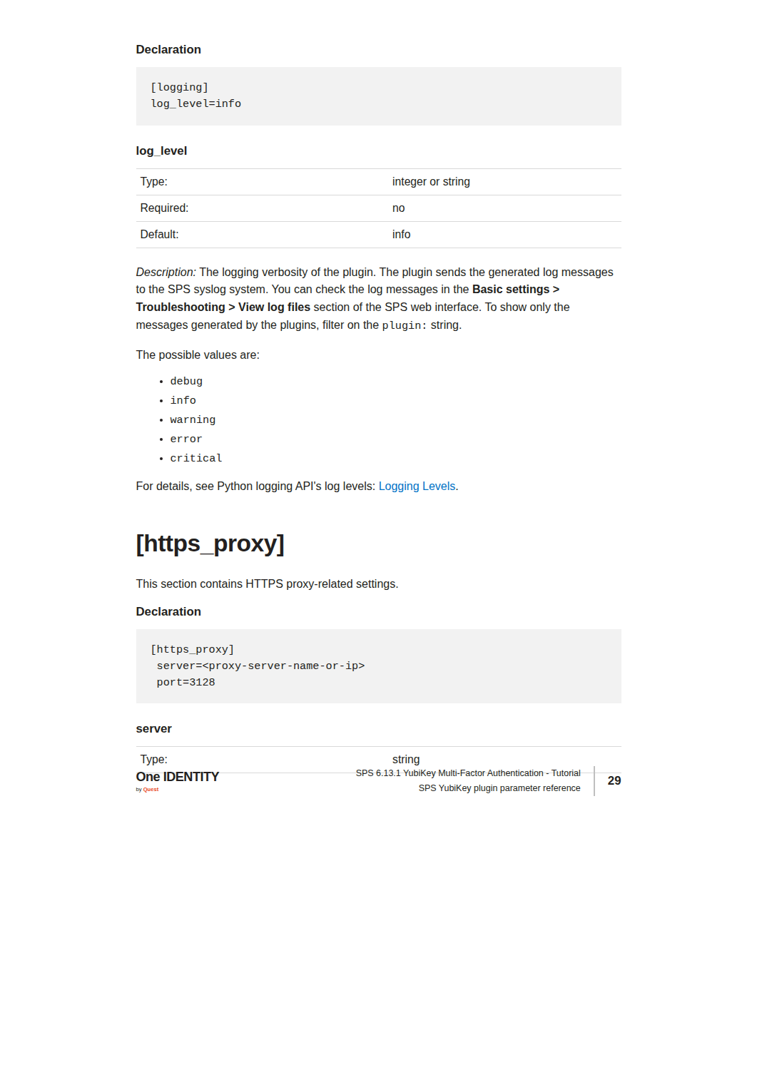Declaration
[logging]
log_level=info
log_level
| Type: | integer or string |
| Required: | no |
| Default: | info |
Description: The logging verbosity of the plugin. The plugin sends the generated log messages to the SPS syslog system. You can check the log messages in the Basic settings > Troubleshooting > View log files section of the SPS web interface. To show only the messages generated by the plugins, filter on the plugin: string.
The possible values are:
debug
info
warning
error
critical
For details, see Python logging API's log levels: Logging Levels.
[https_proxy]
This section contains HTTPS proxy-related settings.
Declaration
[https_proxy]
 server=<proxy-server-name-or-ip>
 port=3128
server
| Type: | string |
One IDENTITY by Quest
SPS 6.13.1 YubiKey Multi-Factor Authentication - Tutorial
SPS YubiKey plugin parameter reference
29